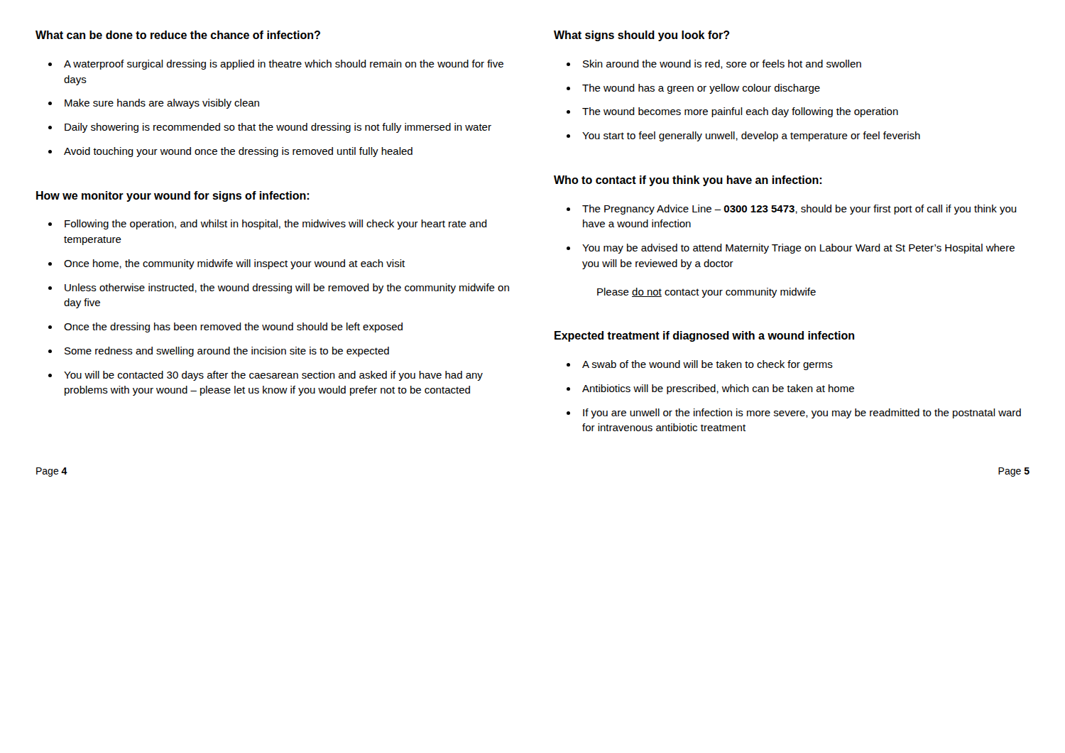What can be done to reduce the chance of infection?
A waterproof surgical dressing is applied in theatre which should remain on the wound for five days
Make sure hands are always visibly clean
Daily showering is recommended so that the wound dressing is not fully immersed in water
Avoid touching your wound once the dressing is removed until fully healed
How we monitor your wound for signs of infection:
Following the operation, and whilst in hospital, the midwives will check your heart rate and temperature
Once home, the community midwife will inspect your wound at each visit
Unless otherwise instructed, the wound dressing will be removed by the community midwife on day five
Once the dressing has been removed the wound should be left exposed
Some redness and swelling around the incision site is to be expected
You will be contacted 30 days after the caesarean section and asked if you have had any problems with your wound – please let us know if you would prefer not to be contacted
Page 4
What signs should you look for?
Skin around the wound is red, sore or feels hot and swollen
The wound has a green or yellow colour discharge
The wound becomes more painful each day following the operation
You start to feel generally unwell, develop a temperature or feel feverish
Who to contact if you think you have an infection:
The Pregnancy Advice Line – 0300 123 5473, should be your first port of call if you think you have a wound infection
You may be advised to attend Maternity Triage on Labour Ward at St Peter’s Hospital where you will be reviewed by a doctor
Please do not contact your community midwife
Expected treatment if diagnosed with a wound infection
A swab of the wound will be taken to check for germs
Antibiotics will be prescribed, which can be taken at home
If you are unwell or the infection is more severe, you may be readmitted to the postnatal ward for intravenous antibiotic treatment
Page 5